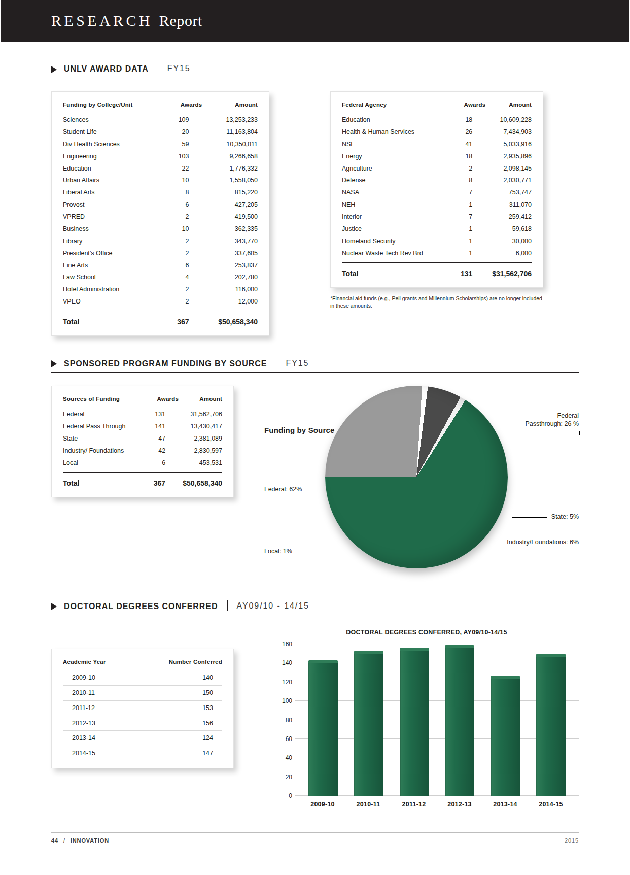RESEARCH Report
UNLV Award Data
FY15
| Funding by College/Unit | Awards | Amount |
| --- | --- | --- |
| Sciences | 109 | 13,253,233 |
| Student Life | 20 | 11,163,804 |
| Div Health Sciences | 59 | 10,350,011 |
| Engineering | 103 | 9,266,658 |
| Education | 22 | 1,776,332 |
| Urban Affairs | 10 | 1,558,050 |
| Liberal Arts | 8 | 815,220 |
| Provost | 6 | 427,205 |
| VPRED | 2 | 419,500 |
| Business | 10 | 362,335 |
| Library | 2 | 343,770 |
| President’s Office | 2 | 337,605 |
| Fine Arts | 6 | 253,837 |
| Law School | 4 | 202,780 |
| Hotel Administration | 2 | 116,000 |
| VPEO | 2 | 12,000 |
| Total | 367 | $50,658,340 |
| Federal Agency | Awards | Amount |
| --- | --- | --- |
| Education | 18 | 10,609,228 |
| Health & Human Services | 26 | 7,434,903 |
| NSF | 41 | 5,033,916 |
| Energy | 18 | 2,935,896 |
| Agriculture | 2 | 2,098,145 |
| Defense | 8 | 2,030,771 |
| NASA | 7 | 753,747 |
| NEH | 1 | 311,070 |
| Interior | 7 | 259,412 |
| Justice | 1 | 59,618 |
| Homeland Security | 1 | 30,000 |
| Nuclear Waste Tech Rev Brd | 1 | 6,000 |
| Total | 131 | $31,562,706 |
*Financial aid funds (e.g., Pell grants and Millennium Scholarships) are no longer included in these amounts.
Sponsored Program Funding by Source
FY15
| Sources of Funding | Awards | Amount |
| --- | --- | --- |
| Federal | 131 | 31,562,706 |
| Federal Pass Through | 141 | 13,430,417 |
| State | 47 | 2,381,089 |
| Industry/ Foundations | 42 | 2,830,597 |
| Local | 6 | 453,531 |
| Total | 367 | $50,658,340 |
Funding by Source
Federal
Passthrough: 26 %
State: 5%
Industry/Foundations: 6%
Local: 1%
Federal: 62%
Doctoral Degrees Conferred
AY09/10 - 14/15
| Academic Year | Number Conferred |
| --- | --- |
| 2009-10 | 140 |
| 2010-11 | 150 |
| 2011-12 | 153 |
| 2012-13 | 156 |
| 2013-14 | 124 |
| 2014-15 | 147 |
DOCTORAL DEGREES CONFERRED, AY09/10-14/15
0
20
40
60
80
100
120
140
160
2009-10 2010-11 2011-12 2012-13 2013-14 2014-15
44 / INNOVATION
2015